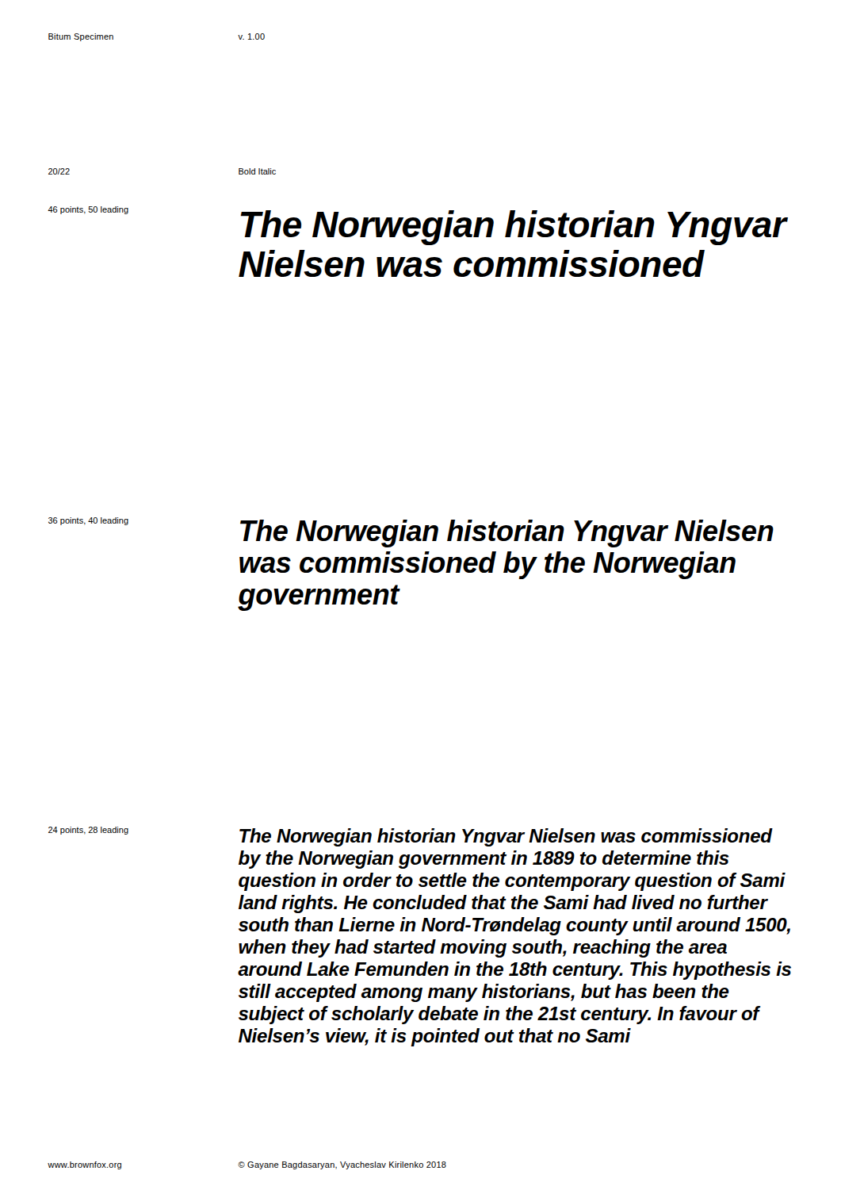Bitum Specimen v. 1.00
20/22 Bold Italic
46 points, 50 leading
The Norwegian historian Yngvar Nielsen was commissioned
36 points, 40 leading
The Norwegian historian Yngvar Nielsen was commissioned by the Norwegian government
24 points, 28 leading
The Norwegian historian Yngvar Nielsen was commissioned by the Norwegian government in 1889 to determine this question in order to settle the contemporary question of Sami land rights. He concluded that the Sami had lived no further south than Lierne in Nord-Trøndelag county until around 1500, when they had started moving south, reaching the area around Lake Femunden in the 18th century. This hypothesis is still accepted among many historians, but has been the subject of scholarly debate in the 21st century. In favour of Nielsen’s view, it is pointed out that no Sami
www.brownfox.org © Gayane Bagdasaryan, Vyacheslav Kirilenko 2018